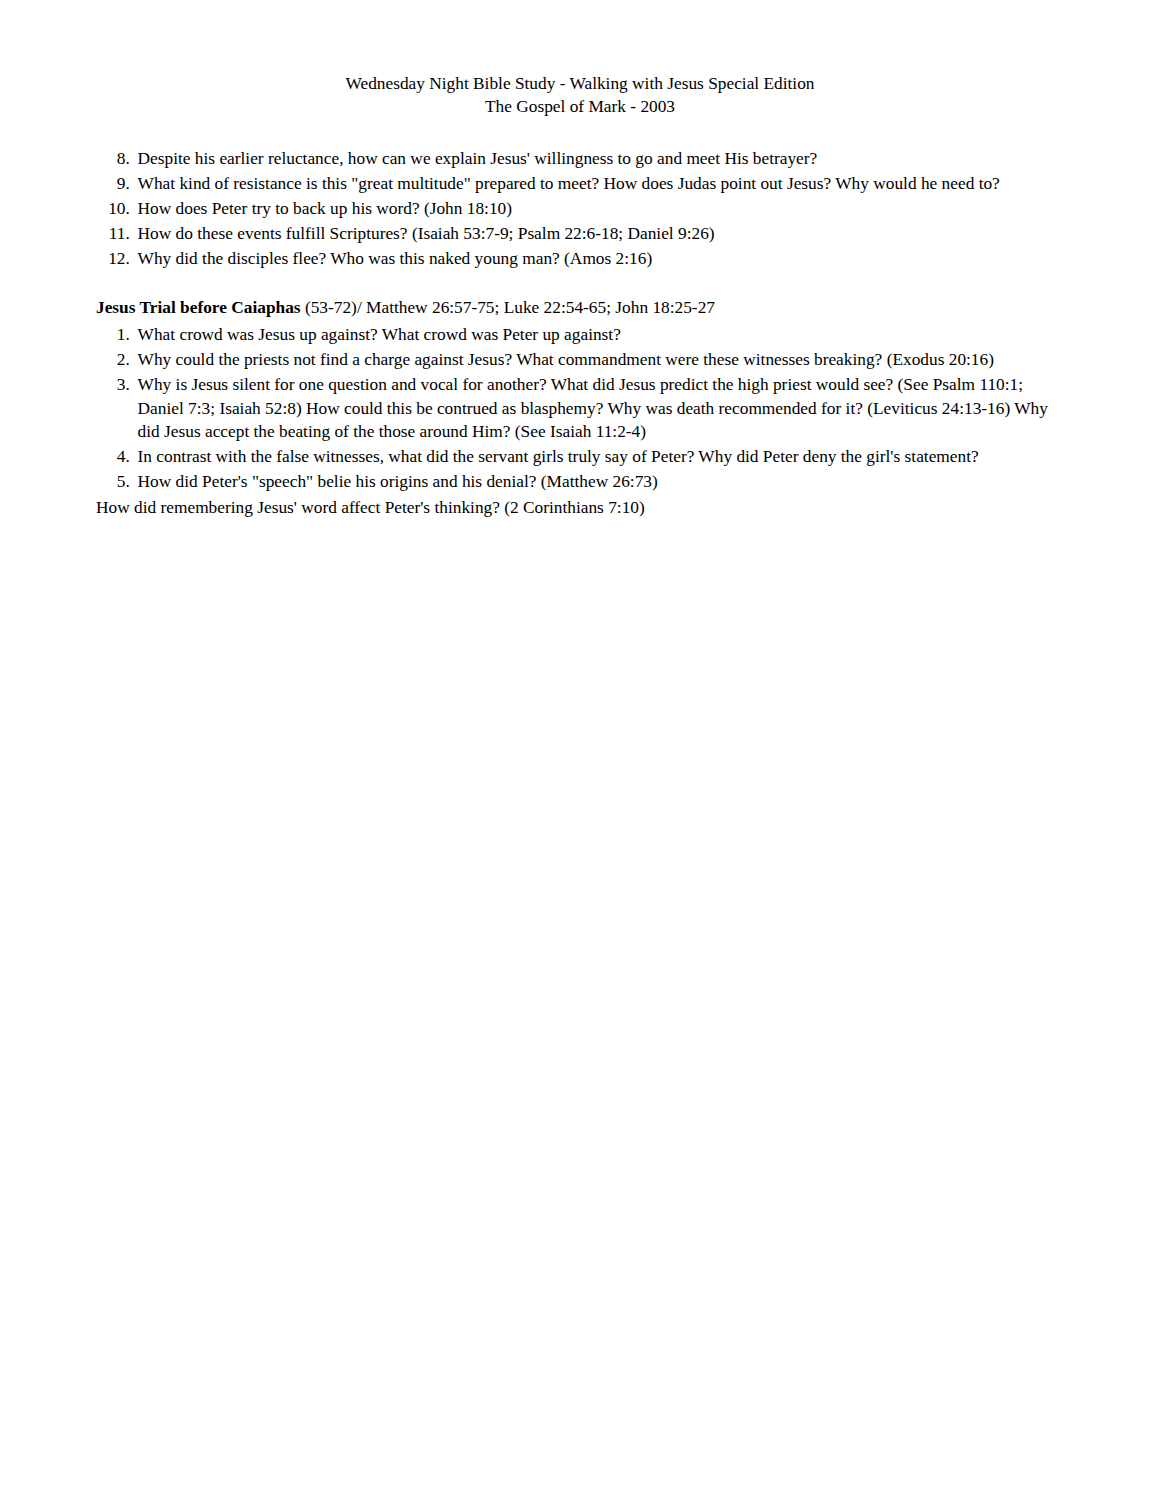Wednesday Night Bible Study - Walking with Jesus Special Edition
The Gospel of Mark - 2003
Despite his earlier reluctance, how can we explain Jesus' willingness to go and meet His betrayer?
What kind of resistance is this "great multitude" prepared to meet? How does Judas point out Jesus? Why would he need to?
How does Peter try to back up his word? (John 18:10)
How do these events fulfill Scriptures? (Isaiah 53:7-9; Psalm 22:6-18; Daniel 9:26)
Why did the disciples flee? Who was this naked young man? (Amos 2:16)
Jesus Trial before Caiaphas (53-72)/ Matthew 26:57-75; Luke 22:54-65; John 18:25-27
What crowd was Jesus up against? What crowd was Peter up against?
Why could the priests not find a charge against Jesus? What commandment were these witnesses breaking? (Exodus 20:16)
Why is Jesus silent for one question and vocal for another? What did Jesus predict the high priest would see? (See Psalm 110:1; Daniel 7:3; Isaiah 52:8) How could this be contrued as blasphemy? Why was death recommended for it? (Leviticus 24:13-16) Why did Jesus accept the beating of the those around Him? (See Isaiah 11:2-4)
In contrast with the false witnesses, what did the servant girls truly say of Peter? Why did Peter deny the girl's statement?
How did Peter's "speech" belie his origins and his denial? (Matthew 26:73)
How did remembering Jesus' word affect Peter's thinking? (2 Corinthians 7:10)